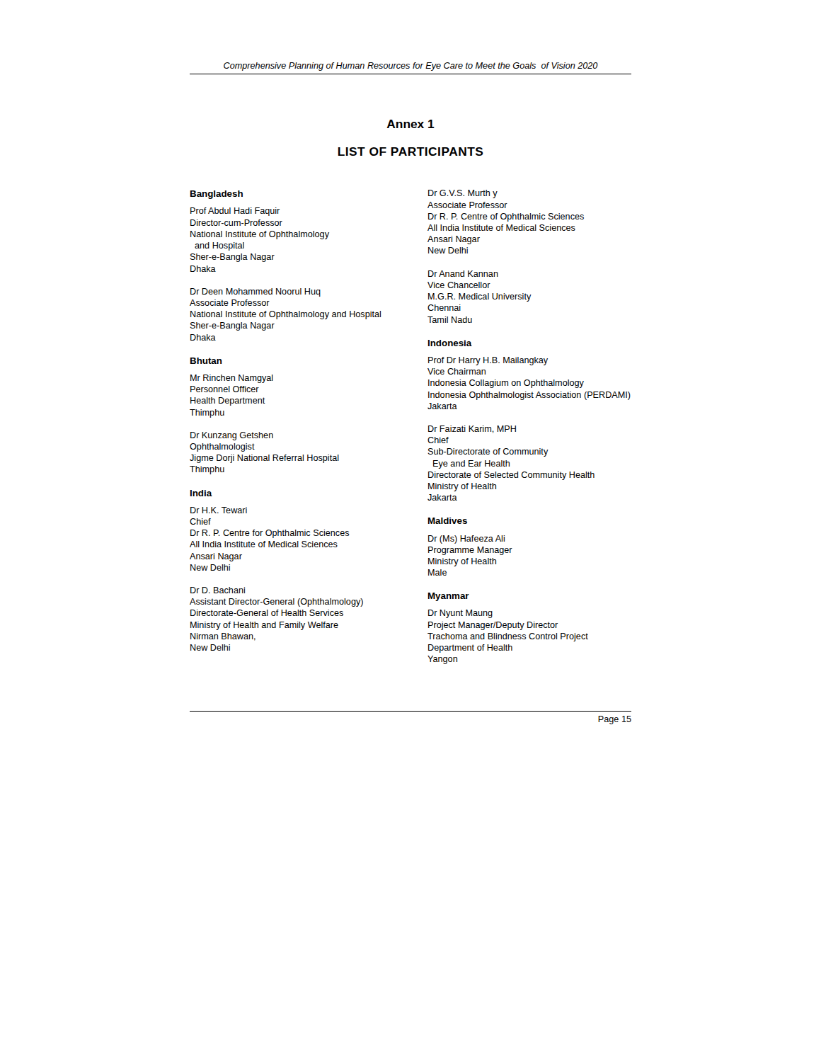Comprehensive Planning of Human Resources for Eye Care to Meet the Goals of Vision 2020
Annex 1
LIST OF PARTICIPANTS
Bangladesh
Prof Abdul Hadi Faquir
Director-cum-Professor
National Institute of Ophthalmology
and Hospital
Sher-e-Bangla Nagar
Dhaka
Dr Deen Mohammed Noorul Huq
Associate Professor
National Institute of Ophthalmology and Hospital
Sher-e-Bangla Nagar
Dhaka
Bhutan
Mr Rinchen Namgyal
Personnel Officer
Health Department
Thimphu
Dr Kunzang Getshen
Ophthalmologist
Jigme Dorji National Referral Hospital
Thimphu
India
Dr H.K. Tewari
Chief
Dr R. P. Centre for Ophthalmic Sciences
All India Institute of Medical Sciences
Ansari Nagar
New Delhi
Dr D. Bachani
Assistant Director-General (Ophthalmology)
Directorate-General of Health Services
Ministry of Health and Family Welfare
Nirman Bhawan,
New Delhi
Dr G.V.S. Murth y
Associate Professor
Dr R. P. Centre of Ophthalmic Sciences
All India Institute of Medical Sciences
Ansari Nagar
New Delhi
Dr Anand Kannan
Vice Chancellor
M.G.R. Medical University
Chennai
Tamil Nadu
Indonesia
Prof Dr Harry H.B. Mailangkay
Vice Chairman
Indonesia Collagium on Ophthalmology
Indonesia Ophthalmologist Association (PERDAMI)
Jakarta
Dr Faizati Karim, MPH
Chief
Sub-Directorate of Community
Eye and Ear Health
Directorate of Selected Community Health
Ministry of Health
Jakarta
Maldives
Dr (Ms) Hafeeza Ali
Programme Manager
Ministry of Health
Male
Myanmar
Dr Nyunt Maung
Project Manager/Deputy Director
Trachoma and Blindness Control Project
Department of Health
Yangon
Page 15